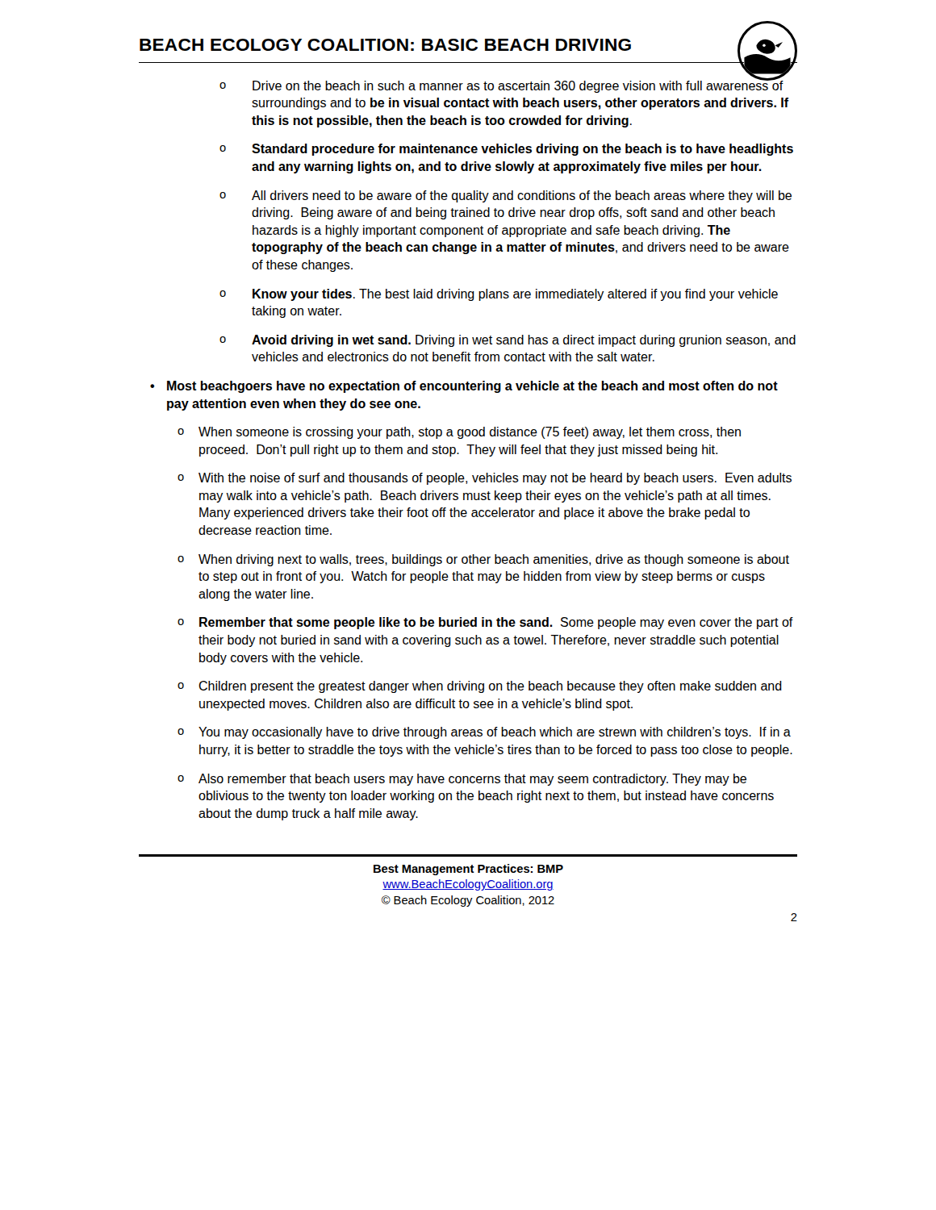BEACH ECOLOGY COALITION: BASIC BEACH DRIVING
Drive on the beach in such a manner as to ascertain 360 degree vision with full awareness of surroundings and to be in visual contact with beach users, other operators and drivers. If this is not possible, then the beach is too crowded for driving.
Standard procedure for maintenance vehicles driving on the beach is to have headlights and any warning lights on, and to drive slowly at approximately five miles per hour.
All drivers need to be aware of the quality and conditions of the beach areas where they will be driving. Being aware of and being trained to drive near drop offs, soft sand and other beach hazards is a highly important component of appropriate and safe beach driving. The topography of the beach can change in a matter of minutes, and drivers need to be aware of these changes.
Know your tides. The best laid driving plans are immediately altered if you find your vehicle taking on water.
Avoid driving in wet sand. Driving in wet sand has a direct impact during grunion season, and vehicles and electronics do not benefit from contact with the salt water.
Most beachgoers have no expectation of encountering a vehicle at the beach and most often do not pay attention even when they do see one.
When someone is crossing your path, stop a good distance (75 feet) away, let them cross, then proceed. Don’t pull right up to them and stop. They will feel that they just missed being hit.
With the noise of surf and thousands of people, vehicles may not be heard by beach users. Even adults may walk into a vehicle’s path. Beach drivers must keep their eyes on the vehicle’s path at all times. Many experienced drivers take their foot off the accelerator and place it above the brake pedal to decrease reaction time.
When driving next to walls, trees, buildings or other beach amenities, drive as though someone is about to step out in front of you. Watch for people that may be hidden from view by steep berms or cusps along the water line.
Remember that some people like to be buried in the sand. Some people may even cover the part of their body not buried in sand with a covering such as a towel. Therefore, never straddle such potential body covers with the vehicle.
Children present the greatest danger when driving on the beach because they often make sudden and unexpected moves. Children also are difficult to see in a vehicle’s blind spot.
You may occasionally have to drive through areas of beach which are strewn with children’s toys. If in a hurry, it is better to straddle the toys with the vehicle’s tires than to be forced to pass too close to people.
Also remember that beach users may have concerns that may seem contradictory. They may be oblivious to the twenty ton loader working on the beach right next to them, but instead have concerns about the dump truck a half mile away.
Best Management Practices: BMP
www.BeachEcologyCoalition.org
© Beach Ecology Coalition, 2012
2